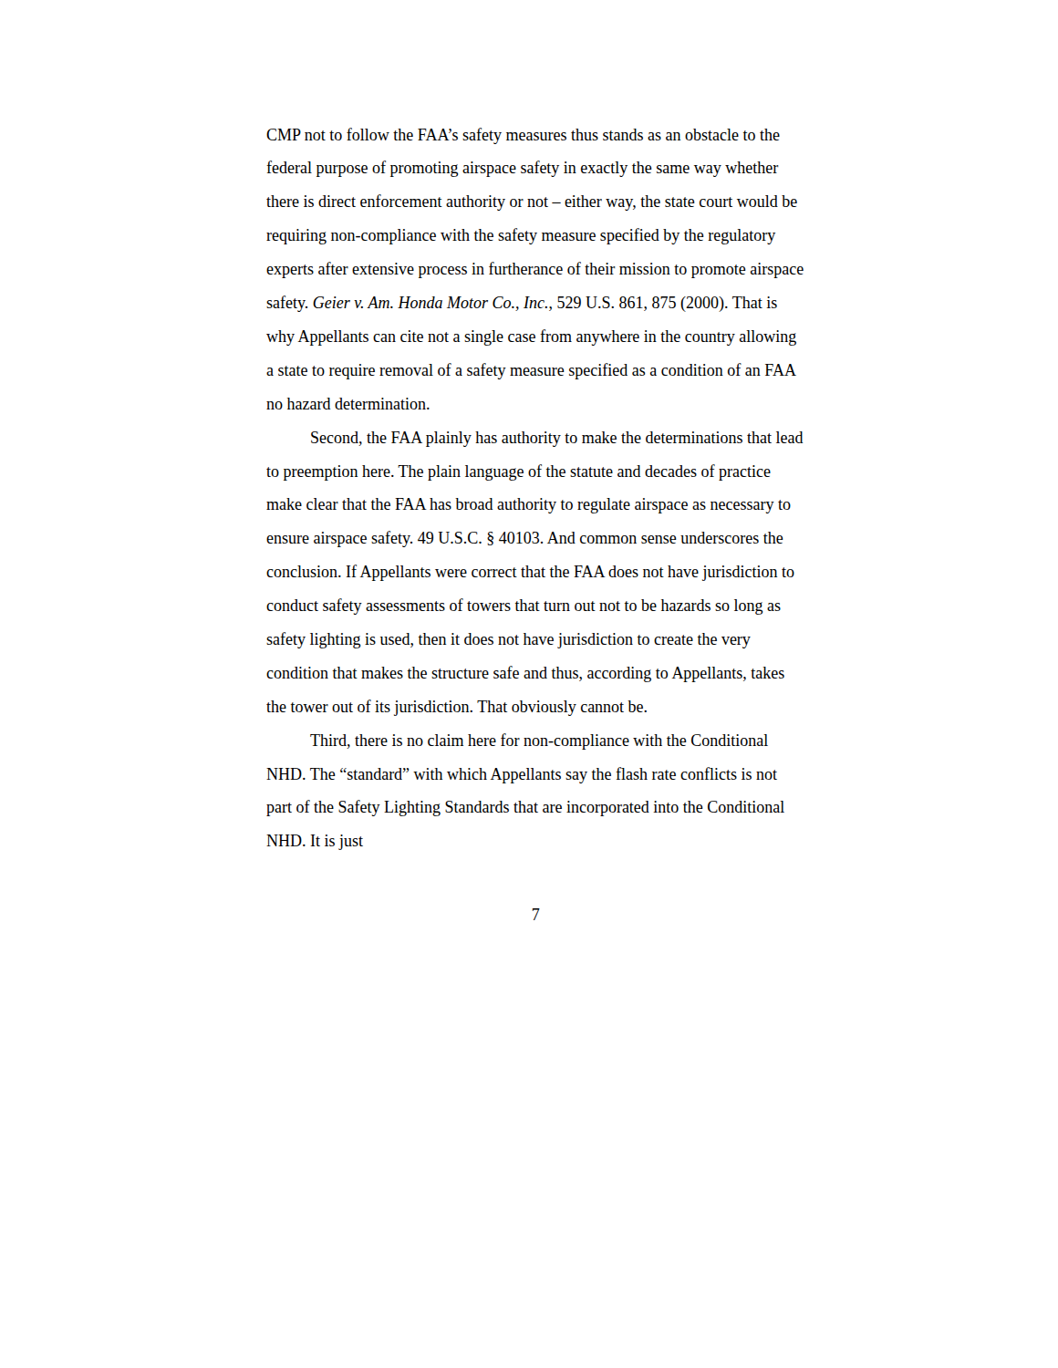CMP not to follow the FAA’s safety measures thus stands as an obstacle to the federal purpose of promoting airspace safety in exactly the same way whether there is direct enforcement authority or not – either way, the state court would be requiring non-compliance with the safety measure specified by the regulatory experts after extensive process in furtherance of their mission to promote airspace safety. Geier v. Am. Honda Motor Co., Inc., 529 U.S. 861, 875 (2000). That is why Appellants can cite not a single case from anywhere in the country allowing a state to require removal of a safety measure specified as a condition of an FAA no hazard determination.
Second, the FAA plainly has authority to make the determinations that lead to preemption here. The plain language of the statute and decades of practice make clear that the FAA has broad authority to regulate airspace as necessary to ensure airspace safety. 49 U.S.C. § 40103. And common sense underscores the conclusion. If Appellants were correct that the FAA does not have jurisdiction to conduct safety assessments of towers that turn out not to be hazards so long as safety lighting is used, then it does not have jurisdiction to create the very condition that makes the structure safe and thus, according to Appellants, takes the tower out of its jurisdiction. That obviously cannot be.
Third, there is no claim here for non-compliance with the Conditional NHD. The “standard” with which Appellants say the flash rate conflicts is not part of the Safety Lighting Standards that are incorporated into the Conditional NHD. It is just
7